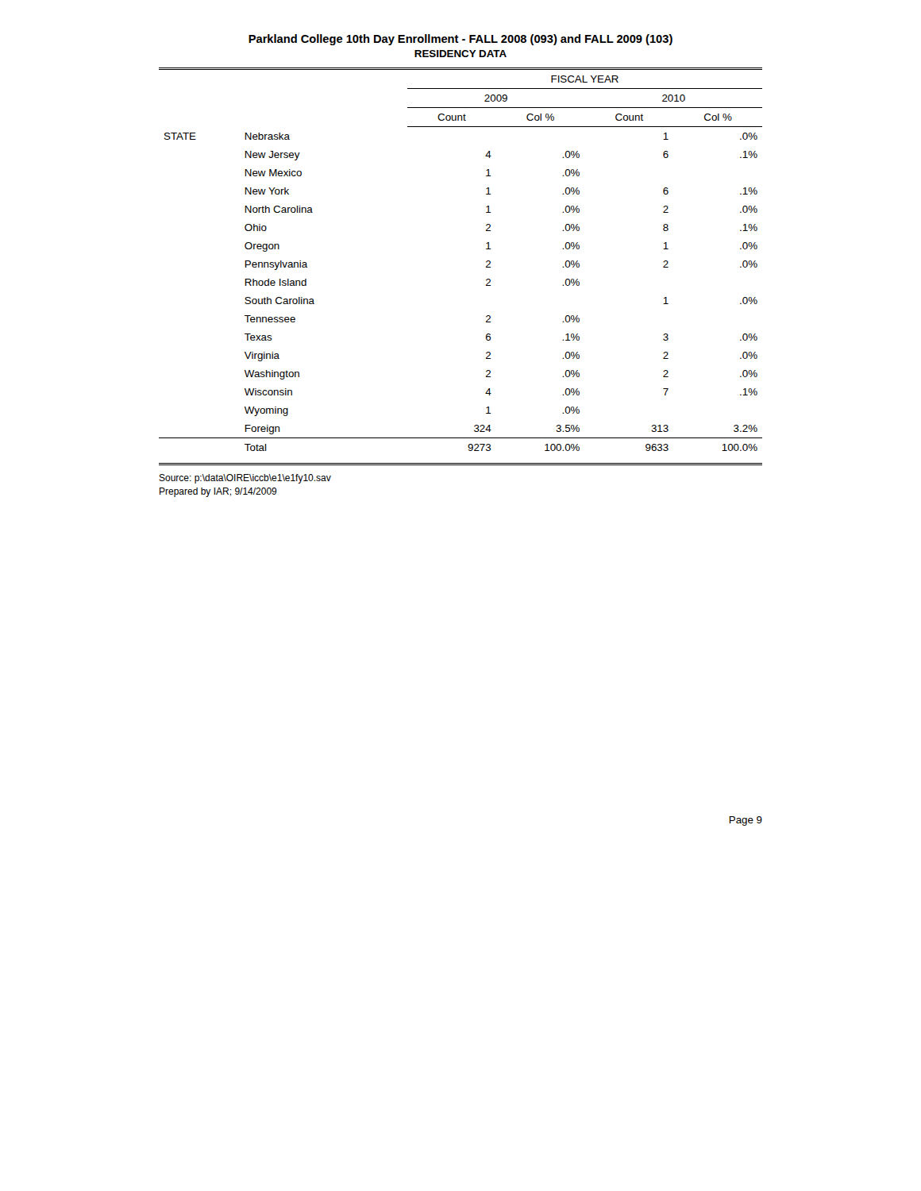Parkland College 10th Day Enrollment - FALL 2008 (093) and FALL 2009 (103)
RESIDENCY DATA
| | | FISCAL YEAR |
| --- | --- | --- |
| | | 2009 | 2010 |
| | | Count | Col % | Count | Col % |
| STATE | Nebraska | | | 1 | .0% |
| | New Jersey | 4 | .0% | 6 | .1% |
| | New Mexico | 1 | .0% | | |
| | New York | 1 | .0% | 6 | .1% |
| | North Carolina | 1 | .0% | 2 | .0% |
| | Ohio | 2 | .0% | 8 | .1% |
| | Oregon | 1 | .0% | 1 | .0% |
| | Pennsylvania | 2 | .0% | 2 | .0% |
| | Rhode Island | 2 | .0% | | |
| | South Carolina | | | 1 | .0% |
| | Tennessee | 2 | .0% | | |
| | Texas | 6 | .1% | 3 | .0% |
| | Virginia | 2 | .0% | 2 | .0% |
| | Washington | 2 | .0% | 2 | .0% |
| | Wisconsin | 4 | .0% | 7 | .1% |
| | Wyoming | 1 | .0% | | |
| | Foreign | 324 | 3.5% | 313 | 3.2% |
| | Total | 9273 | 100.0% | 9633 | 100.0% |
Source: p:\data\OIRE\iccb\e1\e1fy10.sav
Prepared by IAR; 9/14/2009
Page 9